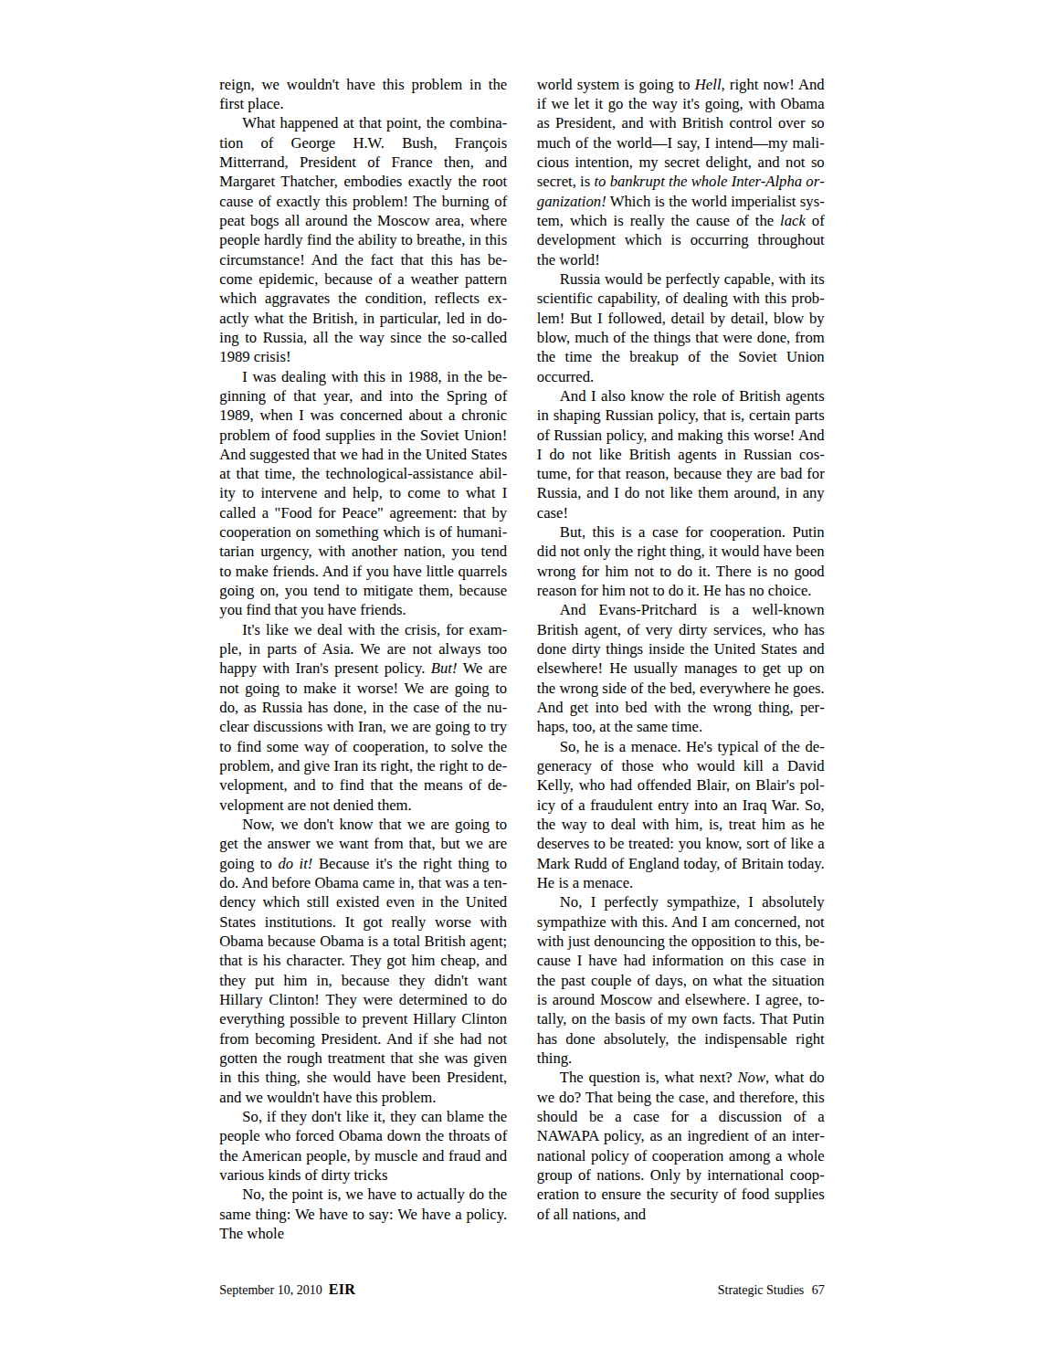reign, we wouldn't have this problem in the first place.
What happened at that point, the combination of George H.W. Bush, François Mitterrand, President of France then, and Margaret Thatcher, embodies exactly the root cause of exactly this problem! The burning of peat bogs all around the Moscow area, where people hardly find the ability to breathe, in this circumstance! And the fact that this has become epidemic, because of a weather pattern which aggravates the condition, reflects exactly what the British, in particular, led in doing to Russia, all the way since the so-called 1989 crisis!
I was dealing with this in 1988, in the beginning of that year, and into the Spring of 1989, when I was concerned about a chronic problem of food supplies in the Soviet Union! And suggested that we had in the United States at that time, the technological-assistance ability to intervene and help, to come to what I called a "Food for Peace" agreement: that by cooperation on something which is of humanitarian urgency, with another nation, you tend to make friends. And if you have little quarrels going on, you tend to mitigate them, because you find that you have friends.
It's like we deal with the crisis, for example, in parts of Asia. We are not always too happy with Iran's present policy. But! We are not going to make it worse! We are going to do, as Russia has done, in the case of the nuclear discussions with Iran, we are going to try to find some way of cooperation, to solve the problem, and give Iran its right, the right to development, and to find that the means of development are not denied them.
Now, we don't know that we are going to get the answer we want from that, but we are going to do it! Because it's the right thing to do. And before Obama came in, that was a tendency which still existed even in the United States institutions. It got really worse with Obama because Obama is a total British agent; that is his character. They got him cheap, and they put him in, because they didn't want Hillary Clinton! They were determined to do everything possible to prevent Hillary Clinton from becoming President. And if she had not gotten the rough treatment that she was given in this thing, she would have been President, and we wouldn't have this problem.
So, if they don't like it, they can blame the people who forced Obama down the throats of the American people, by muscle and fraud and various kinds of dirty tricks
No, the point is, we have to actually do the same thing: We have to say: We have a policy. The whole
world system is going to Hell, right now! And if we let it go the way it's going, with Obama as President, and with British control over so much of the world—I say, I intend—my malicious intention, my secret delight, and not so secret, is to bankrupt the whole Inter-Alpha organization! Which is the world imperialist system, which is really the cause of the lack of development which is occurring throughout the world!
Russia would be perfectly capable, with its scientific capability, of dealing with this problem! But I followed, detail by detail, blow by blow, much of the things that were done, from the time the breakup of the Soviet Union occurred.
And I also know the role of British agents in shaping Russian policy, that is, certain parts of Russian policy, and making this worse! And I do not like British agents in Russian costume, for that reason, because they are bad for Russia, and I do not like them around, in any case!
But, this is a case for cooperation. Putin did not only the right thing, it would have been wrong for him not to do it. There is no good reason for him not to do it. He has no choice.
And Evans-Pritchard is a well-known British agent, of very dirty services, who has done dirty things inside the United States and elsewhere! He usually manages to get up on the wrong side of the bed, everywhere he goes. And get into bed with the wrong thing, perhaps, too, at the same time.
So, he is a menace. He's typical of the degeneracy of those who would kill a David Kelly, who had offended Blair, on Blair's policy of a fraudulent entry into an Iraq War. So, the way to deal with him, is, treat him as he deserves to be treated: you know, sort of like a Mark Rudd of England today, of Britain today. He is a menace.
No, I perfectly sympathize, I absolutely sympathize with this. And I am concerned, not with just denouncing the opposition to this, because I have had information on this case in the past couple of days, on what the situation is around Moscow and elsewhere. I agree, totally, on the basis of my own facts. That Putin has done absolutely, the indispensable right thing.
The question is, what next? Now, what do we do? That being the case, and therefore, this should be a case for a discussion of a NAWAPA policy, as an ingredient of an international policy of cooperation among a whole group of nations. Only by international cooperation to ensure the security of food supplies of all nations, and
September 10, 2010 EIR
Strategic Studies67